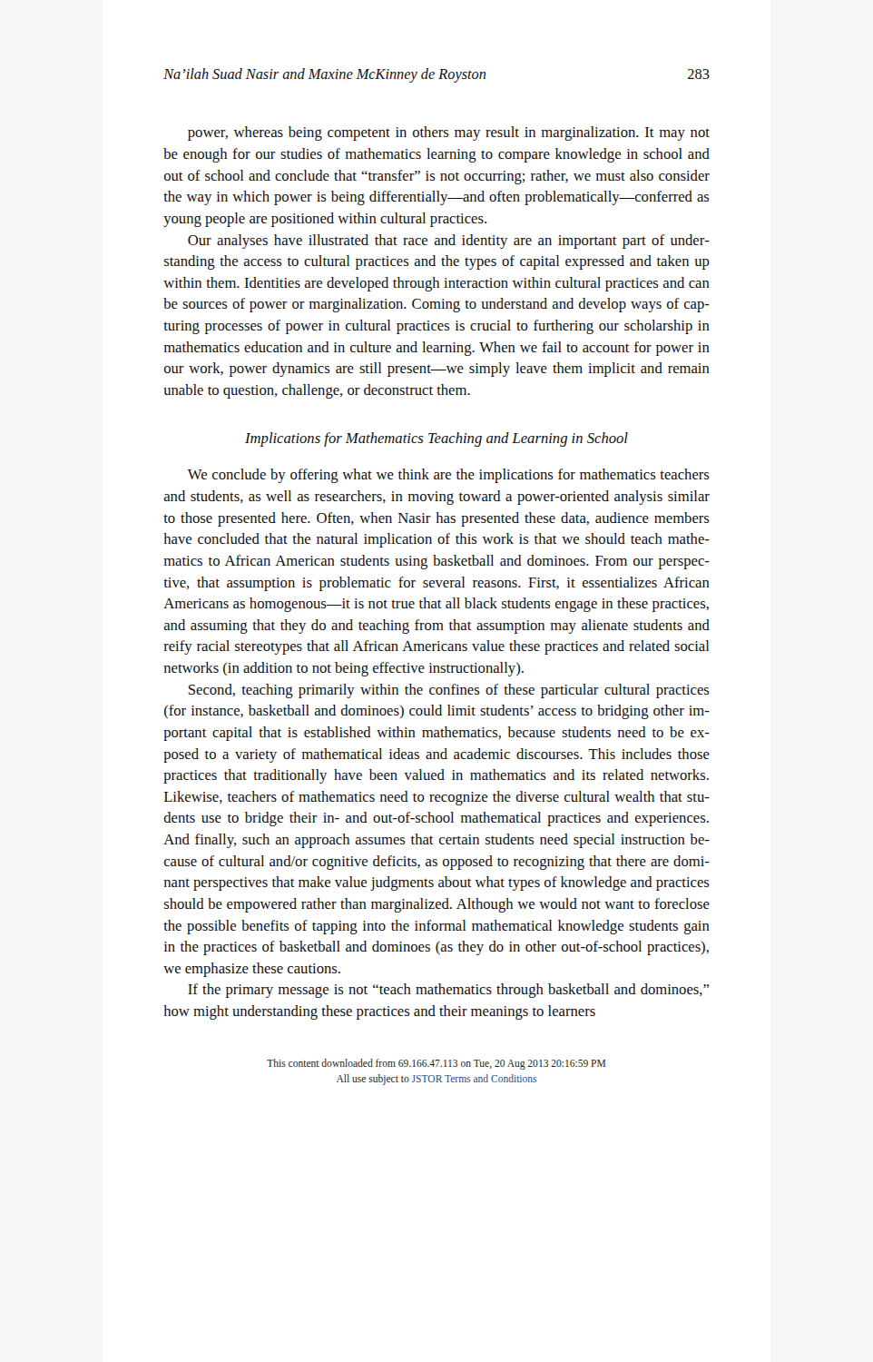Na’ilah Suad Nasir and Maxine McKinney de Royston 283
power, whereas being competent in others may result in marginalization. It may not be enough for our studies of mathematics learning to compare knowledge in school and out of school and conclude that “transfer” is not occurring; rather, we must also consider the way in which power is being differentially—and often problematically—conferred as young people are positioned within cultural practices.
Our analyses have illustrated that race and identity are an important part of understanding the access to cultural practices and the types of capital expressed and taken up within them. Identities are developed through interaction within cultural practices and can be sources of power or marginalization. Coming to understand and develop ways of capturing processes of power in cultural practices is crucial to furthering our scholarship in mathematics education and in culture and learning. When we fail to account for power in our work, power dynamics are still present—we simply leave them implicit and remain unable to question, challenge, or deconstruct them.
Implications for Mathematics Teaching and Learning in School
We conclude by offering what we think are the implications for mathematics teachers and students, as well as researchers, in moving toward a power-oriented analysis similar to those presented here. Often, when Nasir has presented these data, audience members have concluded that the natural implication of this work is that we should teach mathematics to African American students using basketball and dominoes. From our perspective, that assumption is problematic for several reasons. First, it essentializes African Americans as homogenous—it is not true that all black students engage in these practices, and assuming that they do and teaching from that assumption may alienate students and reify racial stereotypes that all African Americans value these practices and related social networks (in addition to not being effective instructionally).
Second, teaching primarily within the confines of these particular cultural practices (for instance, basketball and dominoes) could limit students’ access to bridging other important capital that is established within mathematics, because students need to be exposed to a variety of mathematical ideas and academic discourses. This includes those practices that traditionally have been valued in mathematics and its related networks. Likewise, teachers of mathematics need to recognize the diverse cultural wealth that students use to bridge their in- and out-of-school mathematical practices and experiences. And finally, such an approach assumes that certain students need special instruction because of cultural and/or cognitive deficits, as opposed to recognizing that there are dominant perspectives that make value judgments about what types of knowledge and practices should be empowered rather than marginalized. Although we would not want to foreclose the possible benefits of tapping into the informal mathematical knowledge students gain in the practices of basketball and dominoes (as they do in other out-of-school practices), we emphasize these cautions.
If the primary message is not “teach mathematics through basketball and dominoes,” how might understanding these practices and their meanings to learners
This content downloaded from 69.166.47.113 on Tue, 20 Aug 2013 20:16:59 PM
All use subject to JSTOR Terms and Conditions